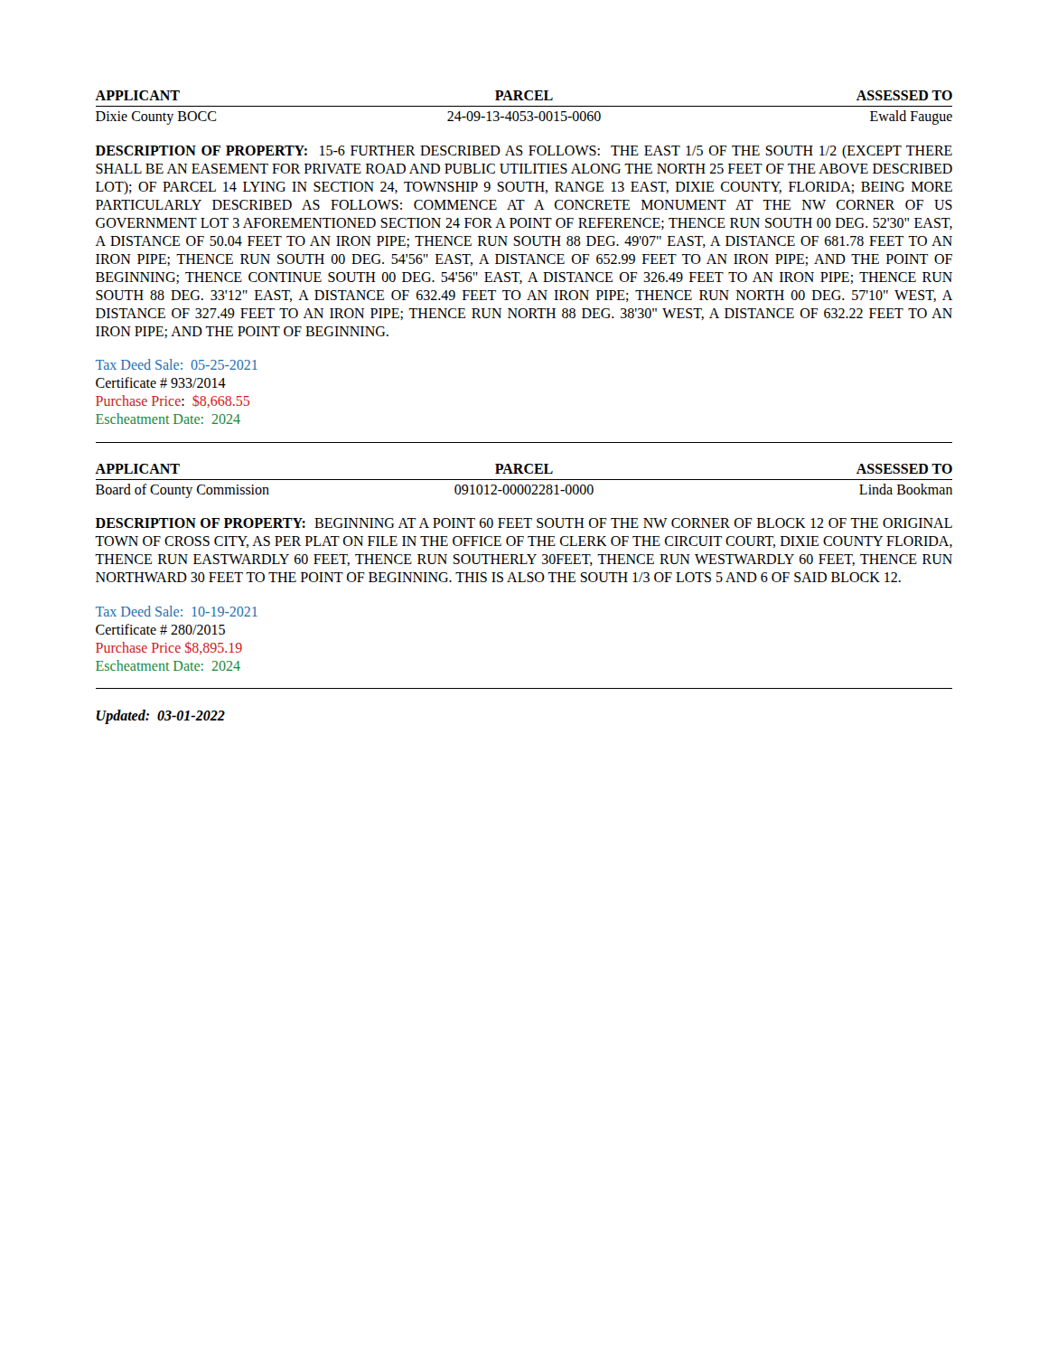| APPLICANT | PARCEL | ASSESSED TO |
| --- | --- | --- |
| Dixie County BOCC | 24-09-13-4053-0015-0060 | Ewald Faugue |
Description of Property: 15-6 FURTHER DESCRIBED AS FOLLOWS: THE EAST 1/5 OF THE SOUTH 1/2 (EXCEPT THERE SHALL BE AN EASEMENT FOR PRIVATE ROAD AND PUBLIC UTILITIES ALONG THE NORTH 25 FEET OF THE ABOVE DESCRIBED LOT); OF PARCEL 14 LYING IN SECTION 24, TOWNSHIP 9 SOUTH, RANGE 13 EAST, DIXIE COUNTY, FLORIDA; BEING MORE PARTICULARLY DESCRIBED AS FOLLOWS: COMMENCE AT A CONCRETE MONUMENT AT THE NW CORNER OF US GOVERNMENT LOT 3 AFOREMENTIONED SECTION 24 FOR A POINT OF REFERENCE; THENCE RUN SOUTH 00 DEG. 52'30" EAST, A DISTANCE OF 50.04 FEET TO AN IRON PIPE; THENCE RUN SOUTH 88 DEG. 49'07" EAST, A DISTANCE OF 681.78 FEET TO AN IRON PIPE; THENCE RUN SOUTH 00 DEG. 54'56" EAST, A DISTANCE OF 652.99 FEET TO AN IRON PIPE; AND THE POINT OF BEGINNING; THENCE CONTINUE SOUTH 00 DEG. 54'56" EAST, A DISTANCE OF 326.49 FEET TO AN IRON PIPE; THENCE RUN SOUTH 88 DEG. 33'12" EAST, A DISTANCE OF 632.49 FEET TO AN IRON PIPE; THENCE RUN NORTH 00 DEG. 57'10" WEST, A DISTANCE OF 327.49 FEET TO AN IRON PIPE; THENCE RUN NORTH 88 DEG. 38'30" WEST, A DISTANCE OF 632.22 FEET TO AN IRON PIPE; AND THE POINT OF BEGINNING.
Tax Deed Sale: 05-25-2021
Certificate # 933/2014
Purchase Price: $8,668.55
Escheatment Date: 2024
| APPLICANT | PARCEL | ASSESSED TO |
| --- | --- | --- |
| Board of County Commission | 091012-00002281-0000 | Linda Bookman |
Description of Property: BEGINNING AT A POINT 60 FEET SOUTH OF THE NW CORNER OF BLOCK 12 OF THE ORIGINAL TOWN OF CROSS CITY, AS PER PLAT ON FILE IN THE OFFICE OF THE CLERK OF THE CIRCUIT COURT, DIXIE COUNTY FLORIDA, THENCE RUN EASTWARDLY 60 FEET, THENCE RUN SOUTHERLY 30FEET, THENCE RUN WESTWARDLY 60 FEET, THENCE RUN NORTHWARD 30 FEET TO THE POINT OF BEGINNING. THIS IS ALSO THE SOUTH 1/3 OF LOTS 5 AND 6 OF SAID BLOCK 12.
Tax Deed Sale: 10-19-2021
Certificate # 280/2015
Purchase Price $8,895.19
Escheatment Date: 2024
Updated: 03-01-2022